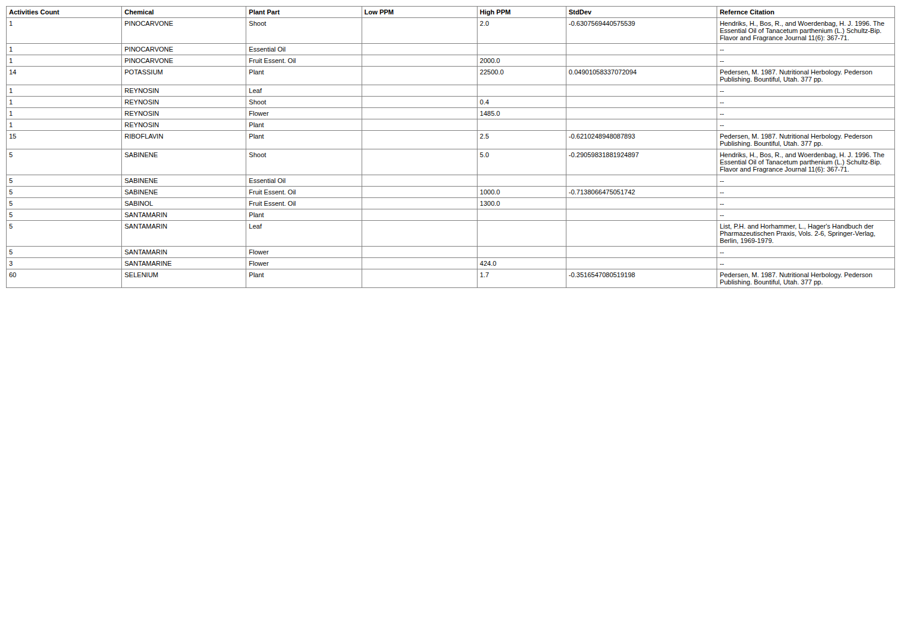| Activities Count | Chemical | Plant Part | Low PPM | High PPM | StdDev | Refernce Citation |
| --- | --- | --- | --- | --- | --- | --- |
| 1 | PINOCARVONE | Shoot | | 2.0 | -0.6307569440575539 | Hendriks, H., Bos, R., and Woerdenbag, H. J. 1996. The Essential Oil of Tanacetum parthenium (L.) Schultz-Bip. Flavor and Fragrance Journal 11(6): 367-71. |
| 1 | PINOCARVONE | Essential Oil | | | | -- |
| 1 | PINOCARVONE | Fruit Essent. Oil | | 2000.0 | | -- |
| 14 | POTASSIUM | Plant | | 22500.0 | 0.04901058337072094 | Pedersen, M. 1987. Nutritional Herbology. Pederson Publishing. Bountiful, Utah. 377 pp. |
| 1 | REYNOSIN | Leaf | | | | -- |
| 1 | REYNOSIN | Shoot | | 0.4 | | -- |
| 1 | REYNOSIN | Flower | | 1485.0 | | -- |
| 1 | REYNOSIN | Plant | | | | -- |
| 15 | RIBOFLAVIN | Plant | | 2.5 | -0.6210248948087893 | Pedersen, M. 1987. Nutritional Herbology. Pederson Publishing. Bountiful, Utah. 377 pp. |
| 5 | SABINENE | Shoot | | 5.0 | -0.29059831881924897 | Hendriks, H., Bos, R., and Woerdenbag, H. J. 1996. The Essential Oil of Tanacetum parthenium (L.) Schultz-Bip. Flavor and Fragrance Journal 11(6): 367-71. |
| 5 | SABINENE | Essential Oil | | | | -- |
| 5 | SABINENE | Fruit Essent. Oil | | 1000.0 | -0.7138066475051742 | -- |
| 5 | SABINOL | Fruit Essent. Oil | | 1300.0 | | -- |
| 5 | SANTAMARIN | Plant | | | | -- |
| 5 | SANTAMARIN | Leaf | | | | List, P.H. and Horhammer, L., Hager's Handbuch der Pharmazeutischen Praxis, Vols. 2-6, Springer-Verlag, Berlin, 1969-1979. |
| 5 | SANTAMARIN | Flower | | | | -- |
| 3 | SANTAMARINE | Flower | | 424.0 | | -- |
| 60 | SELENIUM | Plant | | 1.7 | -0.3516547080519198 | Pedersen, M. 1987. Nutritional Herbology. Pederson Publishing. Bountiful, Utah. 377 pp. |